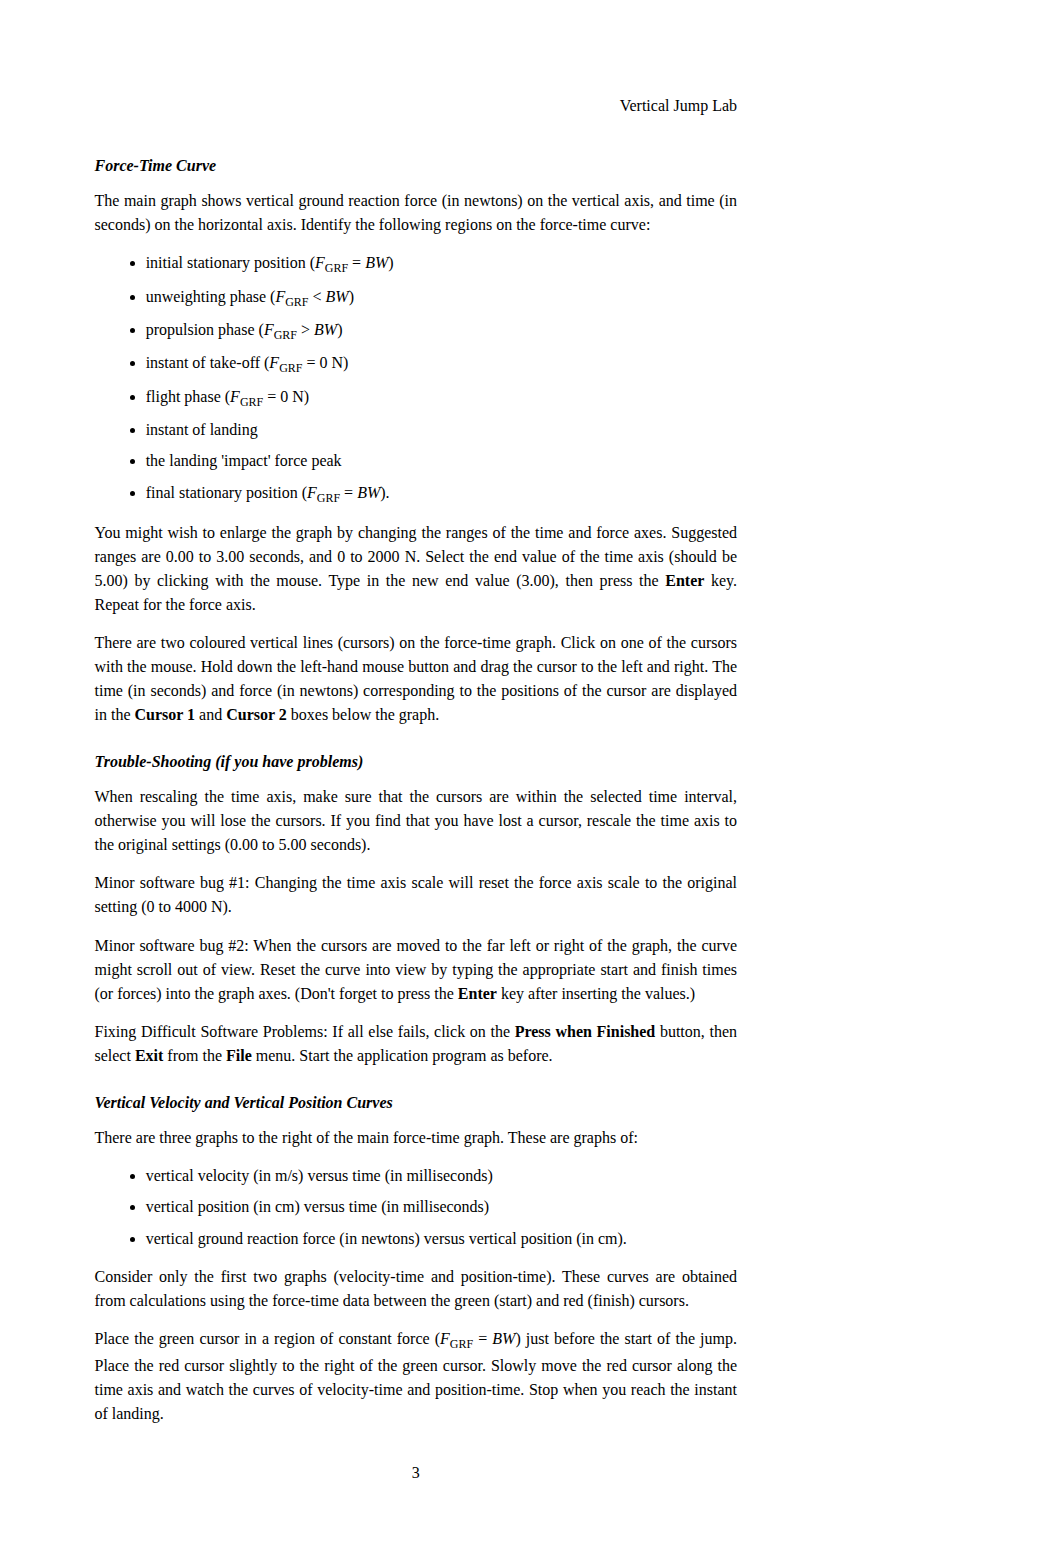Vertical Jump Lab
Force-Time Curve
The main graph shows vertical ground reaction force (in newtons) on the vertical axis, and time (in seconds) on the horizontal axis. Identify the following regions on the force-time curve:
initial stationary position (FGRF = BW)
unweighting phase (FGRF < BW)
propulsion phase (FGRF > BW)
instant of take-off (FGRF = 0 N)
flight phase (FGRF = 0 N)
instant of landing
the landing 'impact' force peak
final stationary position (FGRF = BW).
You might wish to enlarge the graph by changing the ranges of the time and force axes. Suggested ranges are 0.00 to 3.00 seconds, and 0 to 2000 N. Select the end value of the time axis (should be 5.00) by clicking with the mouse. Type in the new end value (3.00), then press the Enter key. Repeat for the force axis.
There are two coloured vertical lines (cursors) on the force-time graph. Click on one of the cursors with the mouse. Hold down the left-hand mouse button and drag the cursor to the left and right. The time (in seconds) and force (in newtons) corresponding to the positions of the cursor are displayed in the Cursor 1 and Cursor 2 boxes below the graph.
Trouble-Shooting (if you have problems)
When rescaling the time axis, make sure that the cursors are within the selected time interval, otherwise you will lose the cursors. If you find that you have lost a cursor, rescale the time axis to the original settings (0.00 to 5.00 seconds).
Minor software bug #1: Changing the time axis scale will reset the force axis scale to the original setting (0 to 4000 N).
Minor software bug #2: When the cursors are moved to the far left or right of the graph, the curve might scroll out of view. Reset the curve into view by typing the appropriate start and finish times (or forces) into the graph axes. (Don't forget to press the Enter key after inserting the values.)
Fixing Difficult Software Problems: If all else fails, click on the Press when Finished button, then select Exit from the File menu. Start the application program as before.
Vertical Velocity and Vertical Position Curves
There are three graphs to the right of the main force-time graph. These are graphs of:
vertical velocity (in m/s) versus time (in milliseconds)
vertical position (in cm) versus time (in milliseconds)
vertical ground reaction force (in newtons) versus vertical position (in cm).
Consider only the first two graphs (velocity-time and position-time). These curves are obtained from calculations using the force-time data between the green (start) and red (finish) cursors.
Place the green cursor in a region of constant force (FGRF = BW) just before the start of the jump. Place the red cursor slightly to the right of the green cursor. Slowly move the red cursor along the time axis and watch the curves of velocity-time and position-time. Stop when you reach the instant of landing.
3